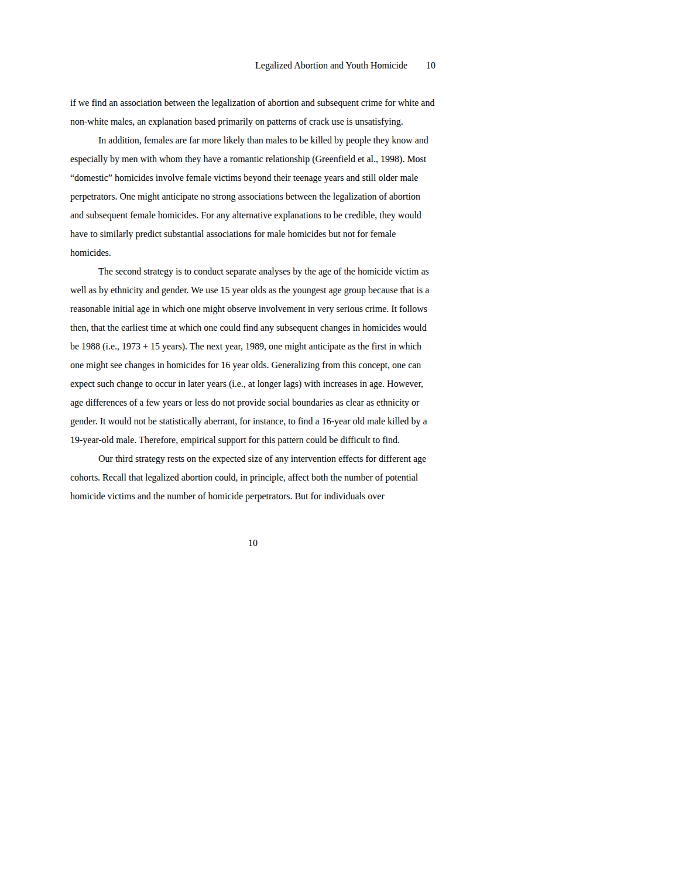Legalized Abortion and Youth Homicide 10
if we find an association between the legalization of abortion and subsequent crime for white and non-white males, an explanation based primarily on patterns of crack use is unsatisfying.
In addition, females are far more likely than males to be killed by people they know and especially by men with whom they have a romantic relationship (Greenfield et al., 1998). Most “domestic” homicides involve female victims beyond their teenage years and still older male perpetrators. One might anticipate no strong associations between the legalization of abortion and subsequent female homicides. For any alternative explanations to be credible, they would have to similarly predict substantial associations for male homicides but not for female homicides.
The second strategy is to conduct separate analyses by the age of the homicide victim as well as by ethnicity and gender. We use 15 year olds as the youngest age group because that is a reasonable initial age in which one might observe involvement in very serious crime. It follows then, that the earliest time at which one could find any subsequent changes in homicides would be 1988 (i.e., 1973 + 15 years). The next year, 1989, one might anticipate as the first in which one might see changes in homicides for 16 year olds. Generalizing from this concept, one can expect such change to occur in later years (i.e., at longer lags) with increases in age. However, age differences of a few years or less do not provide social boundaries as clear as ethnicity or gender. It would not be statistically aberrant, for instance, to find a 16-year old male killed by a 19-year-old male. Therefore, empirical support for this pattern could be difficult to find.
Our third strategy rests on the expected size of any intervention effects for different age cohorts. Recall that legalized abortion could, in principle, affect both the number of potential homicide victims and the number of homicide perpetrators. But for individuals over
10